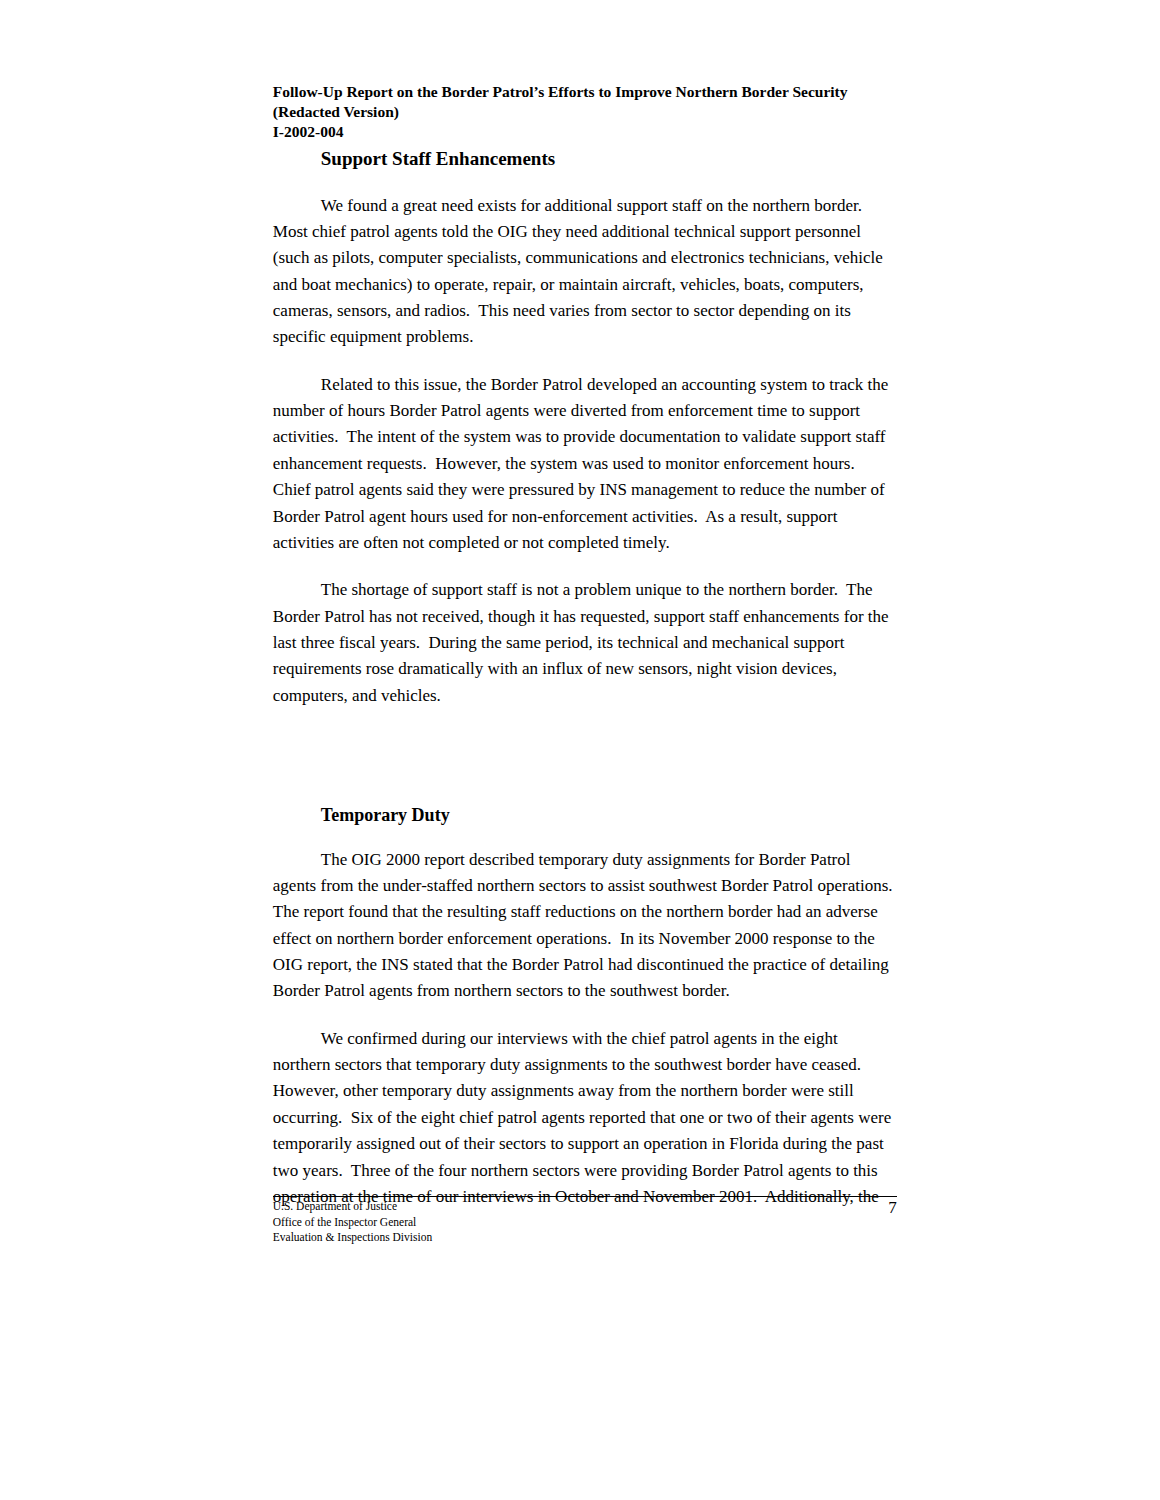Follow-Up Report on the Border Patrol’s Efforts to Improve Northern Border Security (Redacted Version) I-2002-004
Support Staff Enhancements
We found a great need exists for additional support staff on the northern border. Most chief patrol agents told the OIG they need additional technical support personnel (such as pilots, computer specialists, communications and electronics technicians, vehicle and boat mechanics) to operate, repair, or maintain aircraft, vehicles, boats, computers, cameras, sensors, and radios. This need varies from sector to sector depending on its specific equipment problems.
Related to this issue, the Border Patrol developed an accounting system to track the number of hours Border Patrol agents were diverted from enforcement time to support activities. The intent of the system was to provide documentation to validate support staff enhancement requests. However, the system was used to monitor enforcement hours. Chief patrol agents said they were pressured by INS management to reduce the number of Border Patrol agent hours used for non-enforcement activities. As a result, support activities are often not completed or not completed timely.
The shortage of support staff is not a problem unique to the northern border. The Border Patrol has not received, though it has requested, support staff enhancements for the last three fiscal years. During the same period, its technical and mechanical support requirements rose dramatically with an influx of new sensors, night vision devices, computers, and vehicles.
Temporary Duty
The OIG 2000 report described temporary duty assignments for Border Patrol agents from the under-staffed northern sectors to assist southwest Border Patrol operations. The report found that the resulting staff reductions on the northern border had an adverse effect on northern border enforcement operations. In its November 2000 response to the OIG report, the INS stated that the Border Patrol had discontinued the practice of detailing Border Patrol agents from northern sectors to the southwest border.
We confirmed during our interviews with the chief patrol agents in the eight northern sectors that temporary duty assignments to the southwest border have ceased. However, other temporary duty assignments away from the northern border were still occurring. Six of the eight chief patrol agents reported that one or two of their agents were temporarily assigned out of their sectors to support an operation in Florida during the past two years. Three of the four northern sectors were providing Border Patrol agents to this operation at the time of our interviews in October and November 2001. Additionally, the
U.S. Department of Justice
Office of the Inspector General
Evaluation & Inspections Division
7